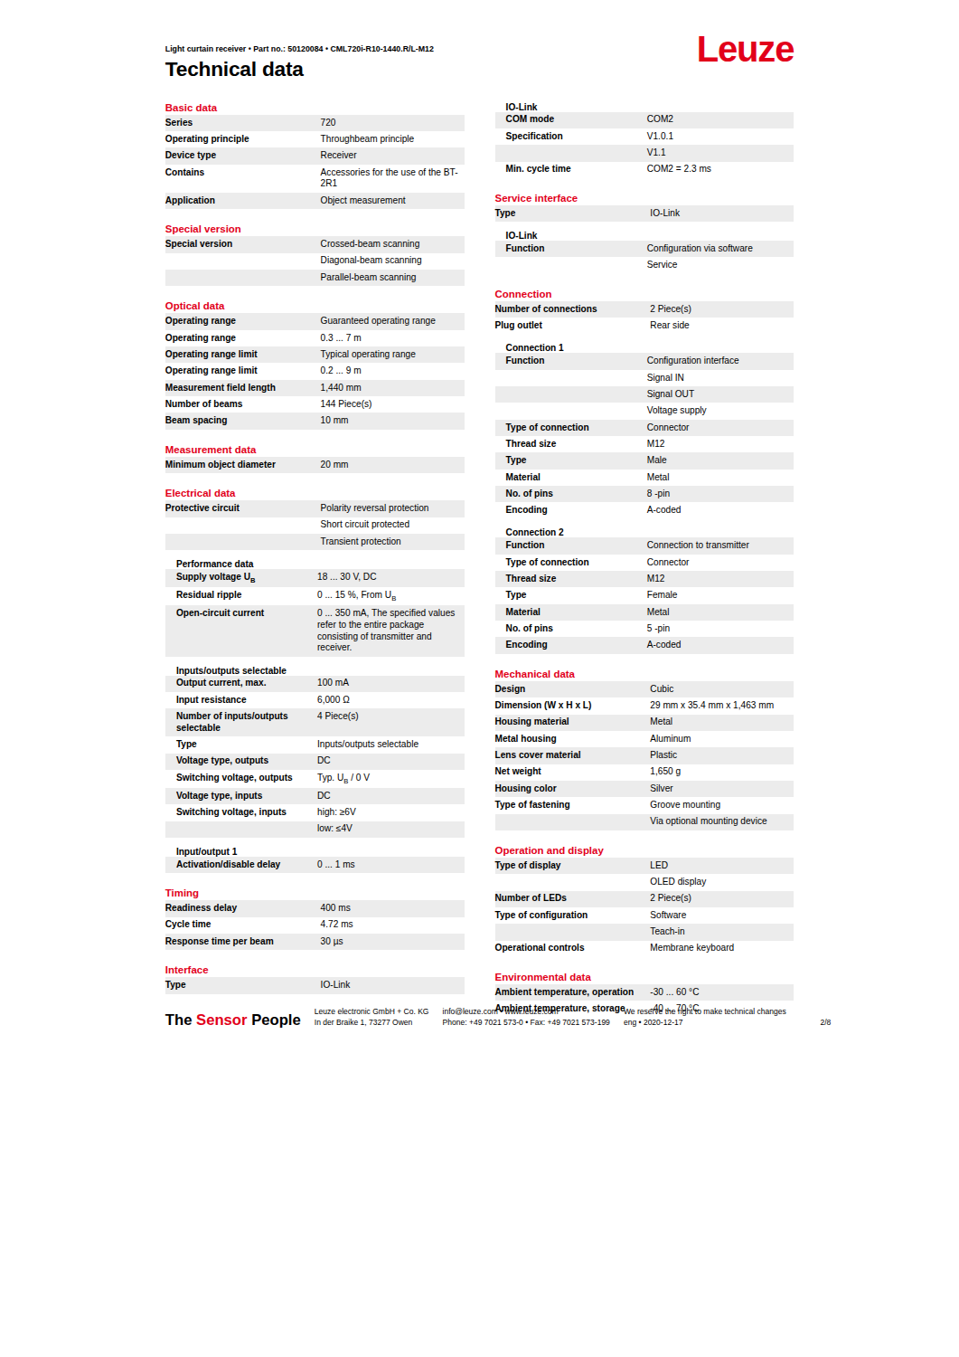Light curtain receiver • Part no.: 50120084 • CML720i-R10-1440.R/L-M12
Technical data
Leuze
Basic data
| Series | 720 |
| Operating principle | Throughbeam principle |
| Device type | Receiver |
| Contains | Accessories for the use of the BT-2R1 |
| Application | Object measurement |
Special version
| Special version | Crossed-beam scanning |
| | Diagonal-beam scanning |
| | Parallel-beam scanning |
Optical data
| Operating range | Guaranteed operating range |
| Operating range | 0.3 ... 7 m |
| Operating range limit | Typical operating range |
| Operating range limit | 0.2 ... 9 m |
| Measurement field length | 1,440 mm |
| Number of beams | 144 Piece(s) |
| Beam spacing | 10 mm |
Measurement data
| Minimum object diameter | 20 mm |
Electrical data
| Protective circuit | Polarity reversal protection |
| | Short circuit protected |
| | Transient protection |
Performance data
| Supply voltage U B | 18 ... 30 V, DC |
| Residual ripple | 0 ... 15 %, From U B |
| Open-circuit current | 0 ... 350 mA, The specified values refer to the entire package consisting of transmitter and receiver. |
Inputs/outputs selectable
| Output current, max. | 100 mA |
| Input resistance | 6,000 Ω |
| Number of inputs/outputs selectable | 4 Piece(s) |
| Type | Inputs/outputs selectable |
| Voltage type, outputs | DC |
| Switching voltage, outputs | Typ. U B / 0 V |
| Voltage type, inputs | DC |
| Switching voltage, inputs | high: ≥6V |
| | low: ≤4V |
Input/output 1
| Activation/disable delay | 0 ... 1 ms |
Timing
| Readiness delay | 400 ms |
| Cycle time | 4.72 ms |
| Response time per beam | 30 µs |
Interface
| Type | IO-Link |
IO-Link
| COM mode | COM2 |
| Specification | V1.0.1 |
| | V1.1 |
| Min. cycle time | COM2 = 2.3 ms |
Service interface
| Type | IO-Link |
IO-Link
| Function | Configuration via software |
| | Service |
Connection
| Number of connections | 2 Piece(s) |
| Plug outlet | Rear side |
Connection 1
| Function | Configuration interface |
| | Signal IN |
| | Signal OUT |
| | Voltage supply |
| Type of connection | Connector |
| Thread size | M12 |
| Type | Male |
| Material | Metal |
| No. of pins | 8 -pin |
| Encoding | A-coded |
Connection 2
| Function | Connection to transmitter |
| Type of connection | Connector |
| Thread size | M12 |
| Type | Female |
| Material | Metal |
| No. of pins | 5 -pin |
| Encoding | A-coded |
Mechanical data
| Design | Cubic |
| Dimension (W x H x L) | 29 mm x 35.4 mm x 1,463 mm |
| Housing material | Metal |
| Metal housing | Aluminum |
| Lens cover material | Plastic |
| Net weight | 1,650 g |
| Housing color | Silver |
| Type of fastening | Groove mounting |
| | Via optional mounting device |
Operation and display
| Type of display | LED |
| | OLED display |
| Number of LEDs | 2 Piece(s) |
| Type of configuration | Software |
| | Teach-in |
| Operational controls | Membrane keyboard |
Environmental data
| Ambient temperature, operation | -30 ... 60 °C |
| Ambient temperature, storage | -40 ... 70 °C |
The Sensor People
Leuze electronic GmbH + Co. KG
In der Braike 1, 73277 Owen
info@leuze.com • www.leuze.com
Phone: +49 7021 573-0 • Fax: +49 7021 573-199
We reserve the right to make technical changes
eng • 2020-12-17
2/8